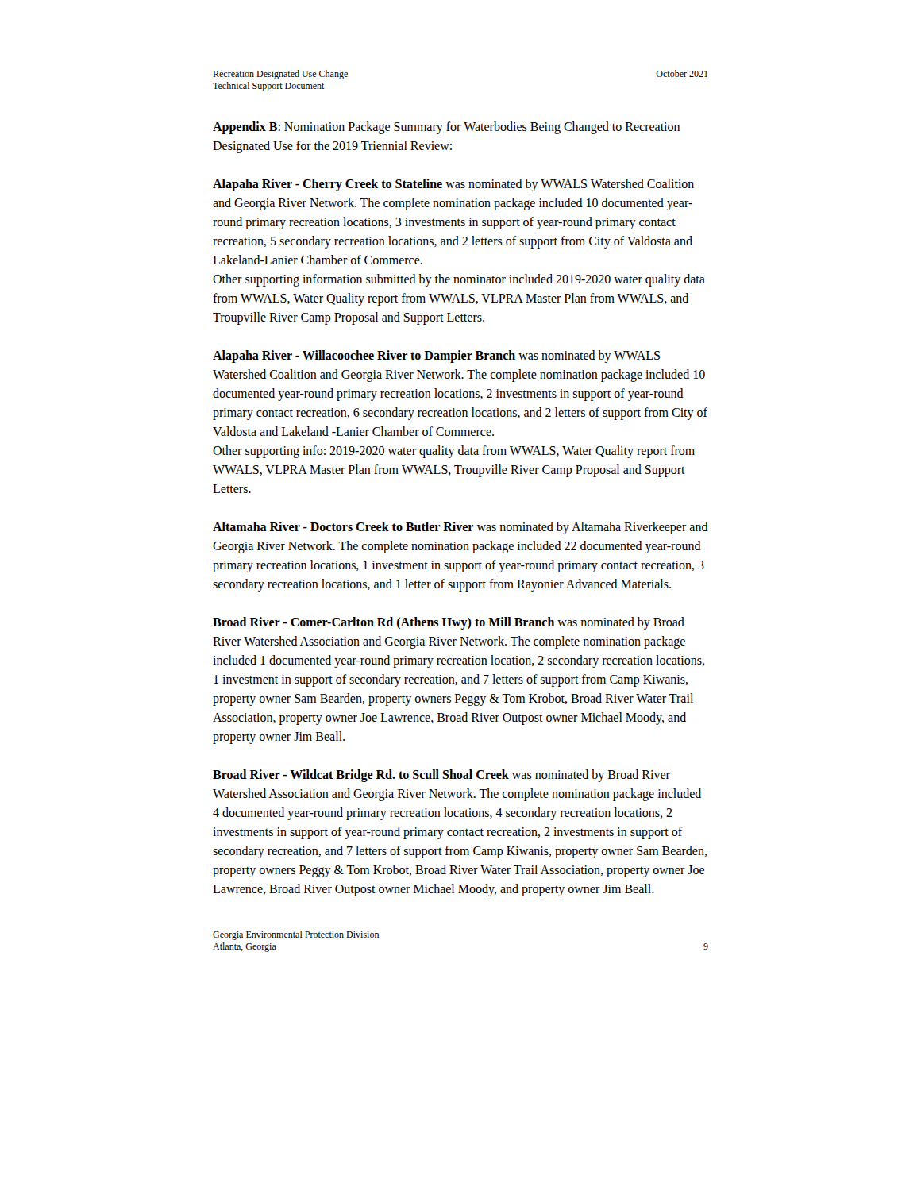Recreation Designated Use Change
Technical Support Document
October 2021
Appendix B: Nomination Package Summary for Waterbodies Being Changed to Recreation Designated Use for the 2019 Triennial Review:
Alapaha River - Cherry Creek to Stateline was nominated by WWALS Watershed Coalition and Georgia River Network. The complete nomination package included 10 documented year-round primary recreation locations, 3 investments in support of year-round primary contact recreation, 5 secondary recreation locations, and 2 letters of support from City of Valdosta and Lakeland-Lanier Chamber of Commerce.
Other supporting information submitted by the nominator included 2019-2020 water quality data from WWALS, Water Quality report from WWALS, VLPRA Master Plan from WWALS, and Troupville River Camp Proposal and Support Letters.
Alapaha River - Willacoochee River to Dampier Branch was nominated by WWALS Watershed Coalition and Georgia River Network. The complete nomination package included 10 documented year-round primary recreation locations, 2 investments in support of year-round primary contact recreation, 6 secondary recreation locations, and 2 letters of support from City of Valdosta and Lakeland -Lanier Chamber of Commerce.
Other supporting info: 2019-2020 water quality data from WWALS, Water Quality report from WWALS, VLPRA Master Plan from WWALS, Troupville River Camp Proposal and Support Letters.
Altamaha River - Doctors Creek to Butler River was nominated by Altamaha Riverkeeper and Georgia River Network. The complete nomination package included 22 documented year-round primary recreation locations, 1 investment in support of year-round primary contact recreation, 3 secondary recreation locations, and 1 letter of support from Rayonier Advanced Materials.
Broad River - Comer-Carlton Rd (Athens Hwy) to Mill Branch was nominated by Broad River Watershed Association and Georgia River Network. The complete nomination package included 1 documented year-round primary recreation location, 2 secondary recreation locations, 1 investment in support of secondary recreation, and 7 letters of support from Camp Kiwanis, property owner Sam Bearden, property owners Peggy & Tom Krobot, Broad River Water Trail Association, property owner Joe Lawrence, Broad River Outpost owner Michael Moody, and property owner Jim Beall.
Broad River - Wildcat Bridge Rd. to Scull Shoal Creek was nominated by Broad River Watershed Association and Georgia River Network. The complete nomination package included 4 documented year-round primary recreation locations, 4 secondary recreation locations, 2 investments in support of year-round primary contact recreation, 2 investments in support of secondary recreation, and 7 letters of support from Camp Kiwanis, property owner Sam Bearden, property owners Peggy & Tom Krobot, Broad River Water Trail Association, property owner Joe Lawrence, Broad River Outpost owner Michael Moody, and property owner Jim Beall.
Georgia Environmental Protection Division
Atlanta, Georgia
9